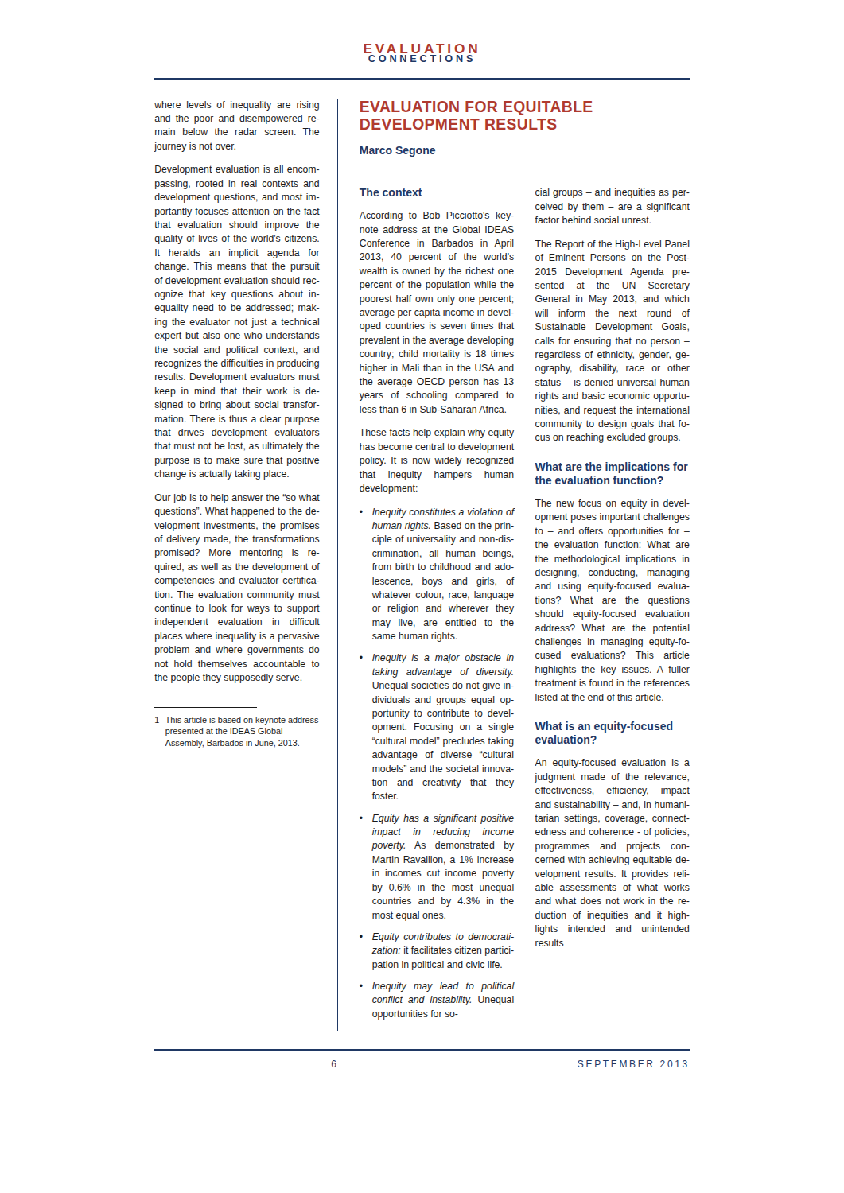EVALUATION
CONNECTIONS
where levels of inequality are rising and the poor and disempowered remain below the radar screen. The journey is not over.
Development evaluation is all encompassing, rooted in real contexts and development questions, and most importantly focuses attention on the fact that evaluation should improve the quality of lives of the world's citizens. It heralds an implicit agenda for change. This means that the pursuit of development evaluation should recognize that key questions about inequality need to be addressed; making the evaluator not just a technical expert but also one who understands the social and political context, and recognizes the difficulties in producing results. Development evaluators must keep in mind that their work is designed to bring about social transformation. There is thus a clear purpose that drives development evaluators that must not be lost, as ultimately the purpose is to make sure that positive change is actually taking place.
Our job is to help answer the “so what questions”. What happened to the development investments, the promises of delivery made, the transformations promised? More mentoring is required, as well as the development of competencies and evaluator certification. The evaluation community must continue to look for ways to support independent evaluation in difficult places where inequality is a pervasive problem and where governments do not hold themselves accountable to the people they supposedly serve.
1 This article is based on keynote address presented at the IDEAS Global Assembly, Barbados in June, 2013.
Evaluation for equitable development results
Marco Segone
The context
According to Bob Picciotto's keynote address at the Global IDEAS Conference in Barbados in April 2013, 40 percent of the world's wealth is owned by the richest one percent of the population while the poorest half own only one percent; average per capita income in developed countries is seven times that prevalent in the average developing country; child mortality is 18 times higher in Mali than in the USA and the average OECD person has 13 years of schooling compared to less than 6 in Sub-Saharan Africa.
These facts help explain why equity has become central to development policy. It is now widely recognized that inequity hampers human development:
Inequity constitutes a violation of human rights. Based on the principle of universality and non-discrimination, all human beings, from birth to childhood and adolescence, boys and girls, of whatever colour, race, language or religion and wherever they may live, are entitled to the same human rights.
Inequity is a major obstacle in taking advantage of diversity. Unequal societies do not give individuals and groups equal opportunity to contribute to development. Focusing on a single “cultural model” precludes taking advantage of diverse “cultural models” and the societal innovation and creativity that they foster.
Equity has a significant positive impact in reducing income poverty. As demonstrated by Martin Ravallion, a 1% increase in incomes cut income poverty by 0.6% in the most unequal countries and by 4.3% in the most equal ones.
Equity contributes to democratization: it facilitates citizen participation in political and civic life.
Inequity may lead to political conflict and instability. Unequal opportunities for so-
cial groups – and inequities as perceived by them – are a significant factor behind social unrest.
The Report of the High-Level Panel of Eminent Persons on the Post-2015 Development Agenda presented at the UN Secretary General in May 2013, and which will inform the next round of Sustainable Development Goals, calls for ensuring that no person – regardless of ethnicity, gender, geography, disability, race or other status – is denied universal human rights and basic economic opportunities, and request the international community to design goals that focus on reaching excluded groups.
What are the implications for the evaluation function?
The new focus on equity in development poses important challenges to – and offers opportunities for – the evaluation function: What are the methodological implications in designing, conducting, managing and using equity-focused evaluations? What are the questions should equity-focused evaluation address? What are the potential challenges in managing equity-focused evaluations? This article highlights the key issues. A fuller treatment is found in the references listed at the end of this article.
What is an equity-focused evaluation?
An equity-focused evaluation is a judgment made of the relevance, effectiveness, efficiency, impact and sustainability – and, in humanitarian settings, coverage, connectedness and coherence - of policies, programmes and projects concerned with achieving equitable development results. It provides reliable assessments of what works and what does not work in the reduction of inequities and it highlights intended and unintended results
6
SEPTEMBER 2013